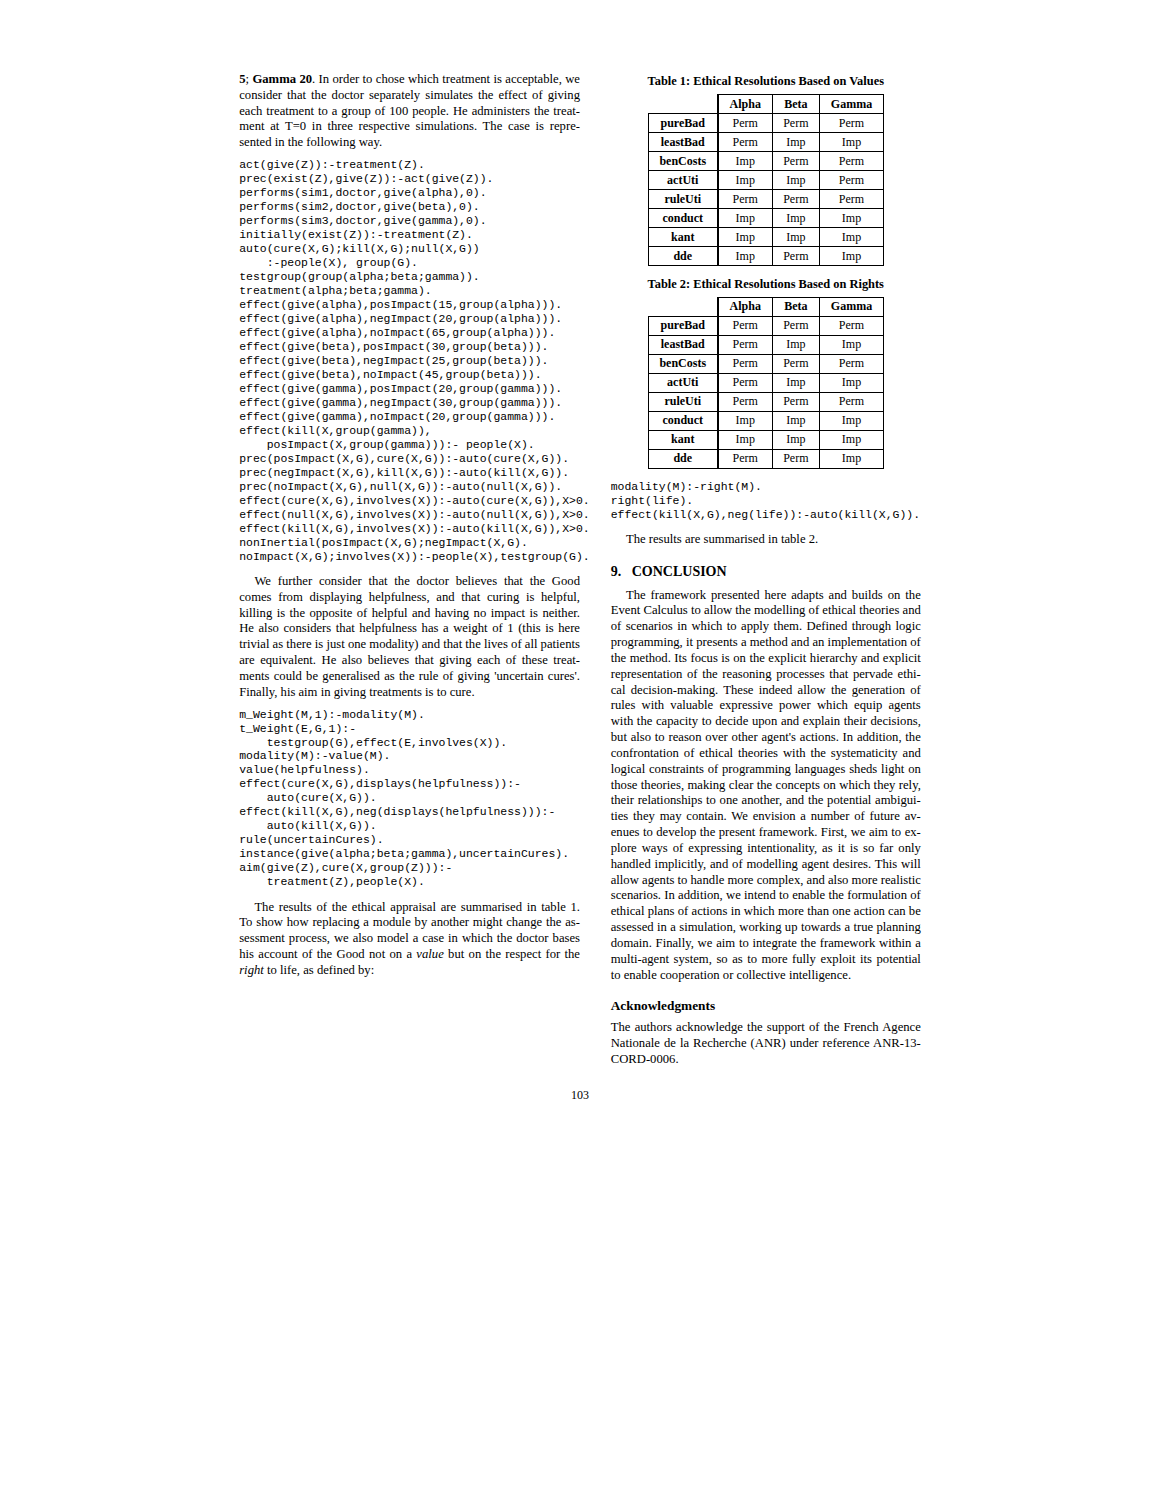5; Gamma 20. In order to chose which treatment is acceptable, we consider that the doctor separately simulates the effect of giving each treatment to a group of 100 people. He administers the treatment at T=0 in three respective simulations. The case is represented in the following way.
act(give(Z)):-treatment(Z).
prec(exist(Z),give(Z)):-act(give(Z)).
performs(sim1,doctor,give(alpha),0).
performs(sim2,doctor,give(beta),0).
performs(sim3,doctor,give(gamma),0).
initially(exist(Z)):-treatment(Z).
auto(cure(X,G);kill(X,G);null(X,G))
    :-people(X), group(G).
testgroup(group(alpha;beta;gamma)).
treatment(alpha;beta;gamma).
effect(give(alpha),posImpact(15,group(alpha))).
effect(give(alpha),negImpact(20,group(alpha))).
effect(give(alpha),noImpact(65,group(alpha))).
effect(give(beta),posImpact(30,group(beta))).
effect(give(beta),negImpact(25,group(beta))).
effect(give(beta),noImpact(45,group(beta))).
effect(give(gamma),posImpact(20,group(gamma))).
effect(give(gamma),negImpact(30,group(gamma))).
effect(give(gamma),noImpact(20,group(gamma))).
effect(kill(X,group(gamma)),
    posImpact(X,group(gamma))):- people(X).
prec(posImpact(X,G),cure(X,G)):-auto(cure(X,G)).
prec(negImpact(X,G),kill(X,G)):-auto(kill(X,G)).
prec(noImpact(X,G),null(X,G)):-auto(null(X,G)).
effect(cure(X,G),involves(X)):-auto(cure(X,G)),X>0.
effect(null(X,G),involves(X)):-auto(null(X,G)),X>0.
effect(kill(X,G),involves(X)):-auto(kill(X,G)),X>0.
nonInertial(posImpact(X,G);negImpact(X,G).
noImpact(X,G);involves(X)):-people(X),testgroup(G).
We further consider that the doctor believes that the Good comes from displaying helpfulness, and that curing is helpful, killing is the opposite of helpful and having no impact is neither. He also considers that helpfulness has a weight of 1 (this is here trivial as there is just one modality) and that the lives of all patients are equivalent. He also believes that giving each of these treatments could be generalised as the rule of giving 'uncertain cures'. Finally, his aim in giving treatments is to cure.
m_Weight(M,1):-modality(M).
t_Weight(E,G,1):-
    testgroup(G),effect(E,involves(X)).
modality(M):-value(M).
value(helpfulness).
effect(cure(X,G),displays(helpfulness)):-
    auto(cure(X,G)).
effect(kill(X,G),neg(displays(helpfulness))):-
    auto(kill(X,G)).
rule(uncertainCures).
instance(give(alpha;beta;gamma),uncertainCures).
aim(give(Z),cure(X,group(Z))):-
    treatment(Z),people(X).
The results of the ethical appraisal are summarised in table 1. To show how replacing a module by another might change the assessment process, we also model a case in which the doctor bases his account of the Good not on a value but on the respect for the right to life, as defined by:
Table 1: Ethical Resolutions Based on Values
| | Alpha | Beta | Gamma |
| --- | --- | --- | --- |
| pureBad | Perm | Perm | Perm |
| leastBad | Perm | Imp | Imp |
| benCosts | Imp | Perm | Perm |
| actUti | Imp | Imp | Perm |
| ruleUti | Perm | Perm | Perm |
| conduct | Imp | Imp | Imp |
| kant | Imp | Imp | Imp |
| dde | Imp | Perm | Imp |
Table 2: Ethical Resolutions Based on Rights
| | Alpha | Beta | Gamma |
| --- | --- | --- | --- |
| pureBad | Perm | Perm | Perm |
| leastBad | Perm | Imp | Imp |
| benCosts | Perm | Perm | Perm |
| actUti | Perm | Imp | Imp |
| ruleUti | Perm | Perm | Perm |
| conduct | Imp | Imp | Imp |
| kant | Imp | Imp | Imp |
| dde | Perm | Perm | Imp |
modality(M):-right(M).
right(life).
effect(kill(X,G),neg(life)):-auto(kill(X,G)).
The results are summarised in table 2.
9. CONCLUSION
The framework presented here adapts and builds on the Event Calculus to allow the modelling of ethical theories and of scenarios in which to apply them. Defined through logic programming, it presents a method and an implementation of the method. Its focus is on the explicit hierarchy and explicit representation of the reasoning processes that pervade ethical decision-making. These indeed allow the generation of rules with valuable expressive power which equip agents with the capacity to decide upon and explain their decisions, but also to reason over other agent's actions. In addition, the confrontation of ethical theories with the systematicity and logical constraints of programming languages sheds light on those theories, making clear the concepts on which they rely, their relationships to one another, and the potential ambiguities they may contain. We envision a number of future avenues to develop the present framework. First, we aim to explore ways of expressing intentionality, as it is so far only handled implicitly, and of modelling agent desires. This will allow agents to handle more complex, and also more realistic scenarios. In addition, we intend to enable the formulation of ethical plans of actions in which more than one action can be assessed in a simulation, working up towards a true planning domain. Finally, we aim to integrate the framework within a multi-agent system, so as to more fully exploit its potential to enable cooperation or collective intelligence.
Acknowledgments
The authors acknowledge the support of the French Agence Nationale de la Recherche (ANR) under reference ANR-13-CORD-0006.
103